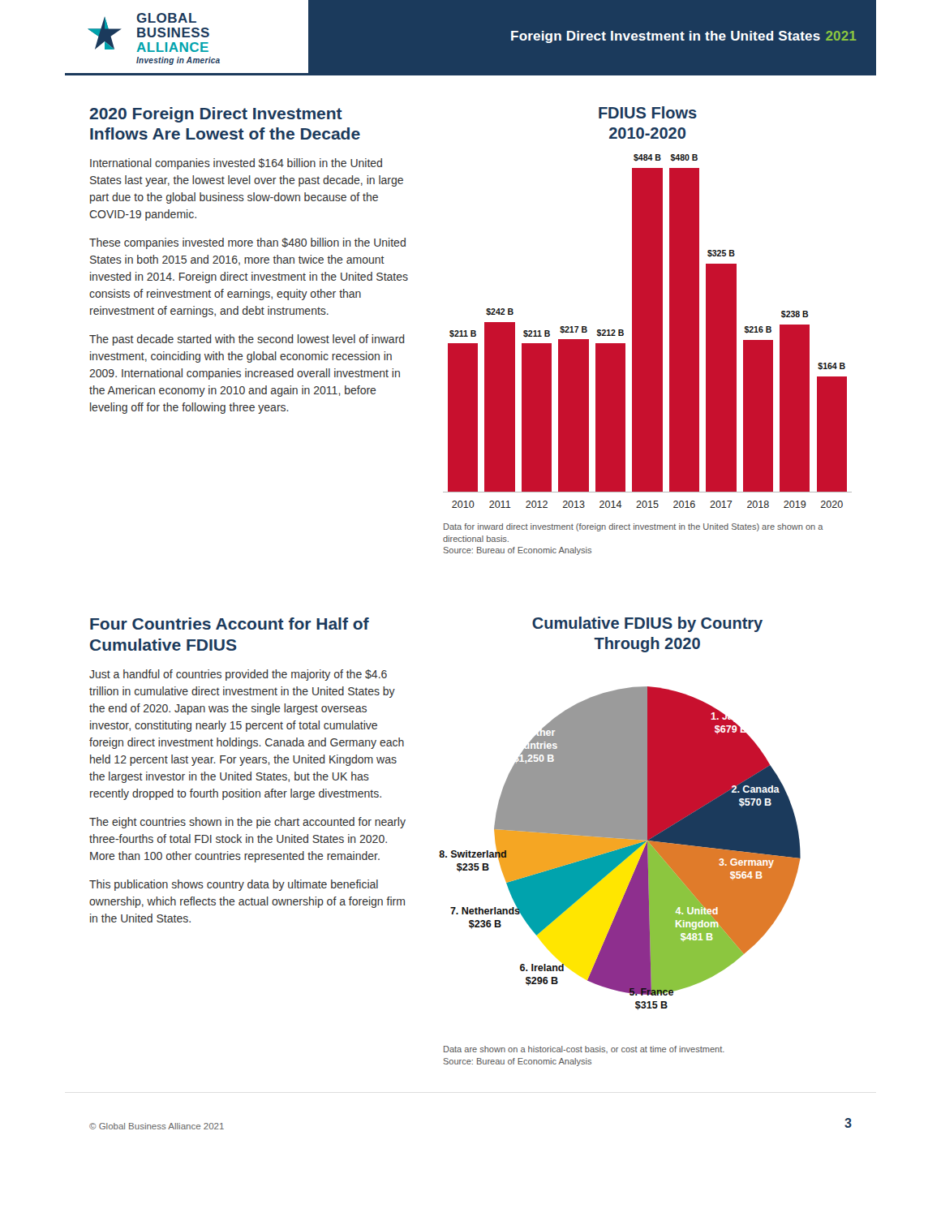GLOBAL
BUSINESS
ALLIANCE
Investing in America
Foreign Direct Investment in the United States 2021
2020 Foreign Direct Investment
Inflows Are Lowest of the Decade
International companies invested $164 billion in the United States last year, the lowest level over the past decade, in large part due to the global business slow-down because of the COVID-19 pandemic.
These companies invested more than $480 billion in the United States in both 2015 and 2016, more than twice the amount invested in 2014. Foreign direct investment in the United States consists of reinvestment of earnings, equity other than reinvestment of earnings, and debt instruments.
The past decade started with the second lowest level of inward investment, coinciding with the global economic recession in 2009. International companies increased overall investment in the American economy in 2010 and again in 2011, before leveling off for the following three years.
FDIUS Flows
2010-2020
$211 B
$242 B
$211 B
$217 B
$212 B
$484 B
$480 B
$325 B
$216 B
$238 B
$164 B
20102011201220132014 201520162017201820192020
Data for inward direct investment (foreign direct investment in the United States) are shown on a directional basis.
Source: Bureau of Economic Analysis
Four Countries Account for Half of
Cumulative FDIUS
Just a handful of countries provided the majority of the $4.6 trillion in cumulative direct investment in the United States by the end of 2020. Japan was the single largest overseas investor, constituting nearly 15 percent of total cumulative foreign direct investment holdings. Canada and Germany each held 12 percent last year. For years, the United Kingdom was the largest investor in the United States, but the UK has recently dropped to fourth position after large divestments.
The eight countries shown in the pie chart accounted for nearly three-fourths of total FDI stock in the United States in 2020. More than 100 other countries represented the remainder.
This publication shows country data by ultimate beneficial ownership, which reflects the actual ownership of a foreign firm in the United States.
Cumulative FDIUS by Country
Through 2020
1. Japan
$679 B
2. Canada
$570 B
3. Germany
$564 B
4. United
Kingdom
$481 B
All Other
Countries
$1,250 B
5. France
$315 B
6. Ireland
$296 B
7. Netherlands
$236 B
8. Switzerland
$235 B
Data are shown on a historical-cost basis, or cost at time of investment.
Source: Bureau of Economic Analysis
© Global Business Alliance 2021
3